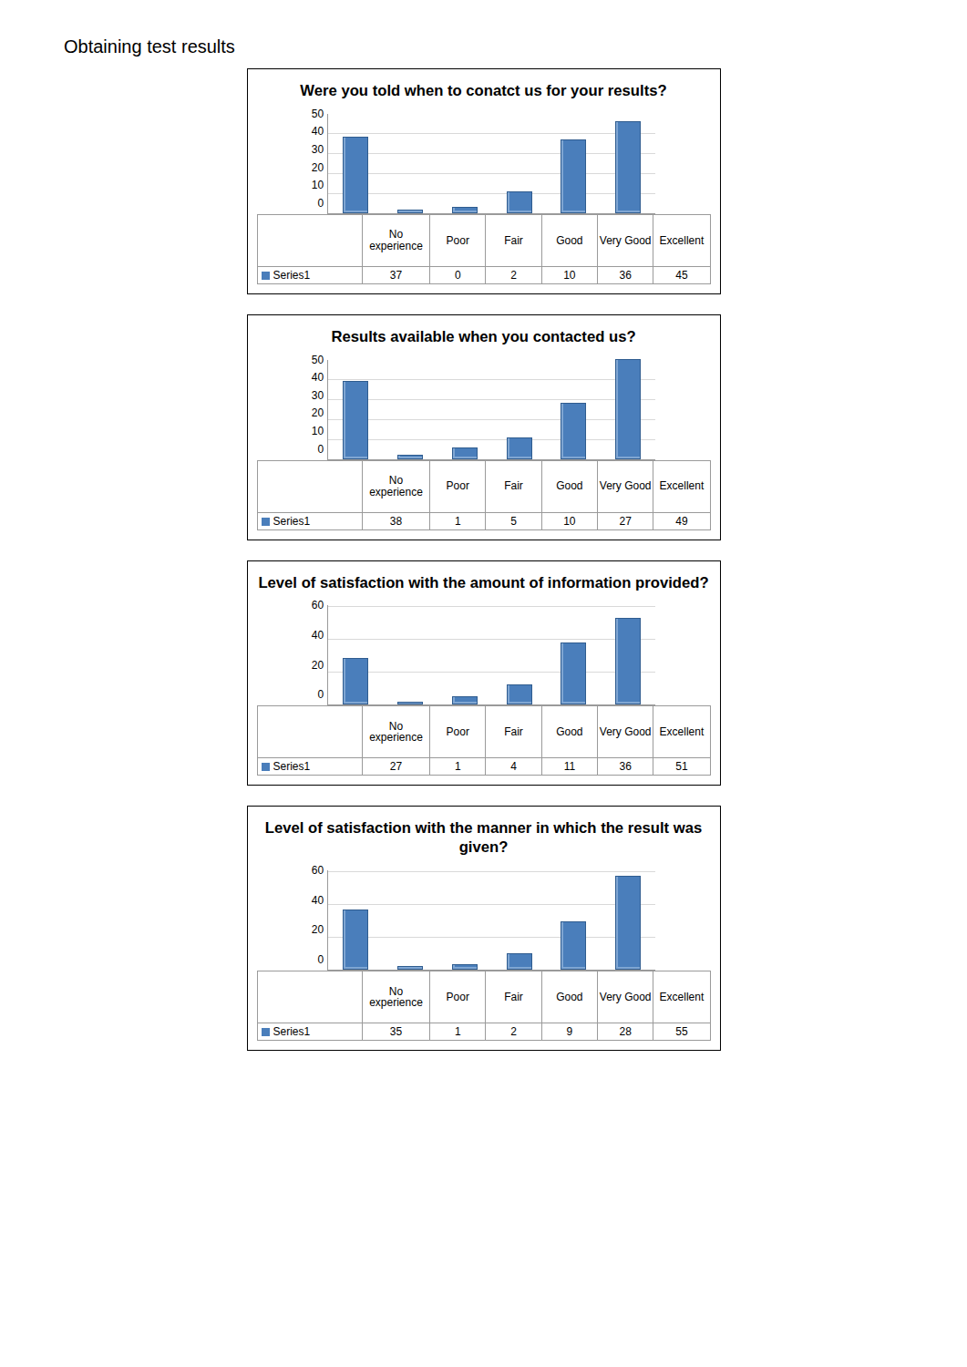Obtaining test results
Were you told when to conatct us for your results?
50 40 30 20 10 0
| | No experience | Poor | Fair | Good | Very Good | Excellent |
| Series1 | 37 | 0 | 2 | 10 | 36 | 45 |
Results available when you contacted us?
50 40 30 20 10 0
| | No experience | Poor | Fair | Good | Very Good | Excellent |
| Series1 | 38 | 1 | 5 | 10 | 27 | 49 |
Level of satisfaction with the amount of information provided?
60 40 20 0
| | No experience | Poor | Fair | Good | Very Good | Excellent |
| Series1 | 27 | 1 | 4 | 11 | 36 | 51 |
Level of satisfaction with the manner in which the result was given?
60 40 20 0
| | No experience | Poor | Fair | Good | Very Good | Excellent |
| Series1 | 35 | 1 | 2 | 9 | 28 | 55 |